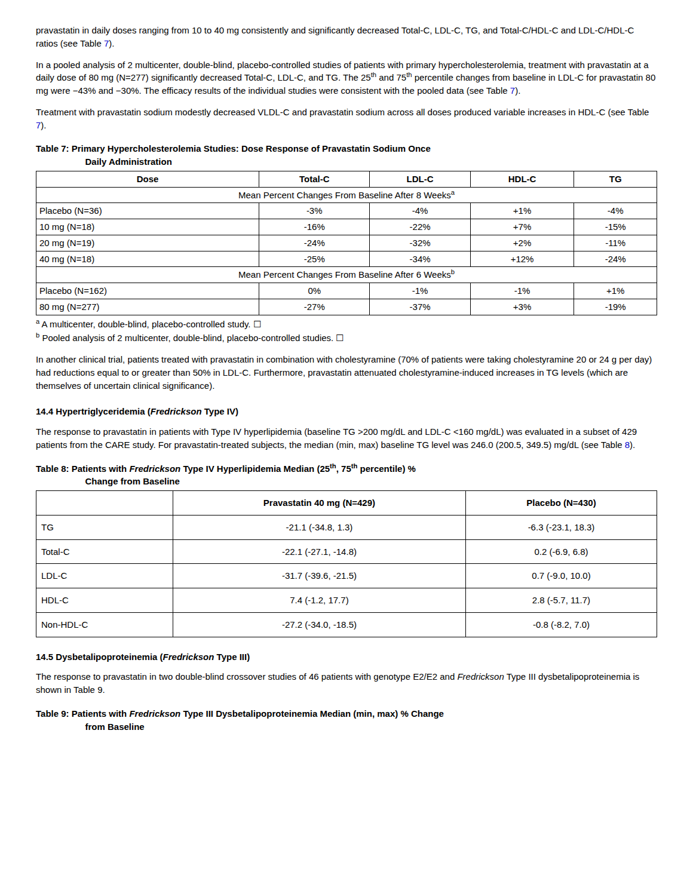pravastatin in daily doses ranging from 10 to 40 mg consistently and significantly decreased Total-C, LDL-C, TG, and Total-C/HDL-C and LDL-C/HDL-C ratios (see Table 7).
In a pooled analysis of 2 multicenter, double-blind, placebo-controlled studies of patients with primary hypercholesterolemia, treatment with pravastatin at a daily dose of 80 mg (N=277) significantly decreased Total-C, LDL-C, and TG. The 25th and 75th percentile changes from baseline in LDL-C for pravastatin 80 mg were −43% and −30%. The efficacy results of the individual studies were consistent with the pooled data (see Table 7).
Treatment with pravastatin sodium modestly decreased VLDL-C and pravastatin sodium across all doses produced variable increases in HDL-C (see Table 7).
Table 7: Primary Hypercholesterolemia Studies: Dose Response of Pravastatin Sodium OnceDaily Administration
| Dose | Total-C | LDL-C | HDL-C | TG |
| --- | --- | --- | --- | --- |
| Mean Percent Changes From Baseline After 8 Weeks a |
| Placebo (N=36) | -3% | -4% | +1% | -4% |
| 10 mg (N=18) | -16% | -22% | +7% | -15% |
| 20 mg (N=19) | -24% | -32% | +2% | -11% |
| 40 mg (N=18) | -25% | -34% | +12% | -24% |
| Mean Percent Changes From Baseline After 6 Weeks b |
| Placebo (N=162) | 0% | -1% | -1% | +1% |
| 80 mg (N=277) | -27% | -37% | +3% | -19% |
a A multicenter, double-blind, placebo-controlled study. ☐
b Pooled analysis of 2 multicenter, double-blind, placebo-controlled studies. ☐
In another clinical trial, patients treated with pravastatin in combination with cholestyramine (70% of patients were taking cholestyramine 20 or 24 g per day) had reductions equal to or greater than 50% in LDL-C. Furthermore, pravastatin attenuated cholestyramine-induced increases in TG levels (which are themselves of uncertain clinical significance).
14.4 Hypertriglyceridemia (Fredrickson Type IV)
The response to pravastatin in patients with Type IV hyperlipidemia (baseline TG >200 mg/dL and LDL-C <160 mg/dL) was evaluated in a subset of 429 patients from the CARE study. For pravastatin-treated subjects, the median (min, max) baseline TG level was 246.0 (200.5, 349.5) mg/dL (see Table 8).
Table 8: Patients with Fredrickson Type IV Hyperlipidemia Median (25th, 75th percentile) %Change from Baseline
| | Pravastatin 40 mg (N=429) | Placebo (N=430) |
| --- | --- | --- |
| TG | -21.1 (-34.8, 1.3) | -6.3 (-23.1, 18.3) |
| Total-C | -22.1 (-27.1, -14.8) | 0.2 (-6.9, 6.8) |
| LDL-C | -31.7 (-39.6, -21.5) | 0.7 (-9.0, 10.0) |
| HDL-C | 7.4 (-1.2, 17.7) | 2.8 (-5.7, 11.7) |
| Non-HDL-C | -27.2 (-34.0, -18.5) | -0.8 (-8.2, 7.0) |
14.5 Dysbetalipoproteinemia (Fredrickson Type III)
The response to pravastatin in two double-blind crossover studies of 46 patients with genotype E2/E2 and Fredrickson Type III dysbetalipoproteinemia is shown in Table 9.
Table 9: Patients with Fredrickson Type III Dysbetalipoproteinemia Median (min, max) % Changefrom Baseline